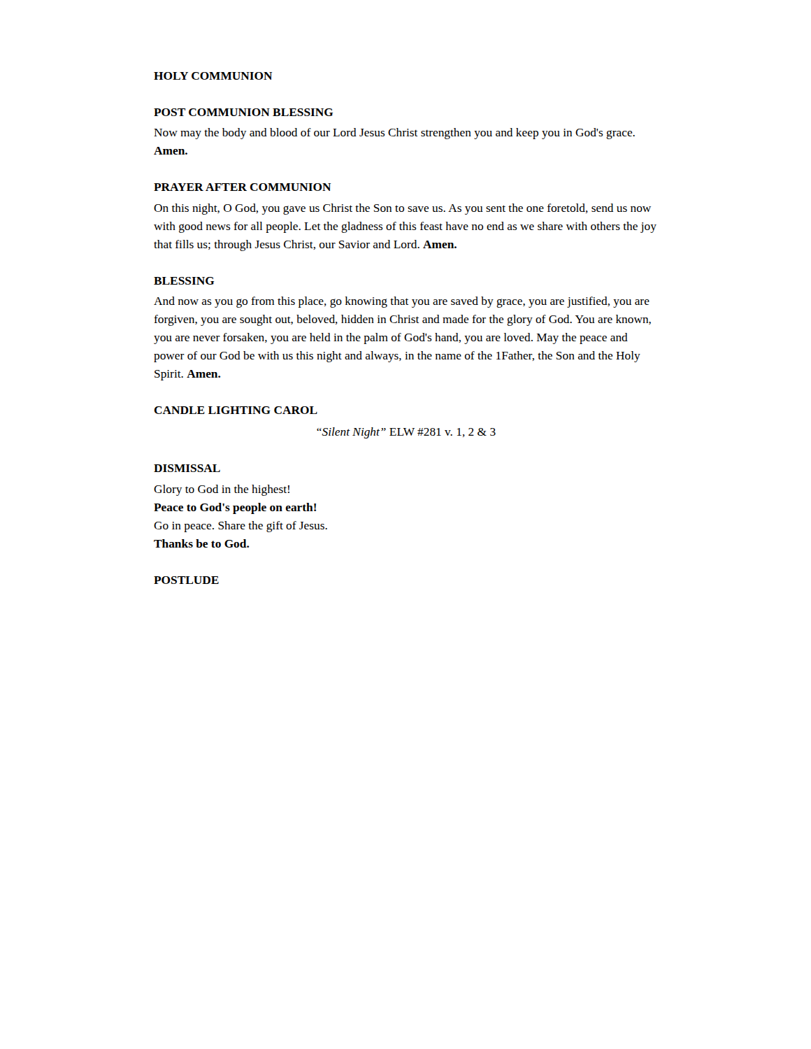Holy Communion
Post Communion Blessing
Now may the body and blood of our Lord Jesus Christ strengthen you and keep you in God's grace. Amen.
Prayer After Communion
On this night, O God, you gave us Christ the Son to save us. As you sent the one foretold, send us now with good news for all people. Let the gladness of this feast have no end as we share with others the joy that fills us; through Jesus Christ, our Savior and Lord. Amen.
Blessing
And now as you go from this place, go knowing that you are saved by grace, you are justified, you are forgiven, you are sought out, beloved, hidden in Christ and made for the glory of God. You are known, you are never forsaken, you are held in the palm of God's hand, you are loved. May the peace and power of our God be with us this night and always, in the name of the 1Father, the Son and the Holy Spirit. Amen.
Candle Lighting Carol
“Silent Night” ELW #281 v. 1, 2 & 3
Dismissal
Glory to God in the highest!
Peace to God's people on earth!
Go in peace. Share the gift of Jesus.
Thanks be to God.
Postlude